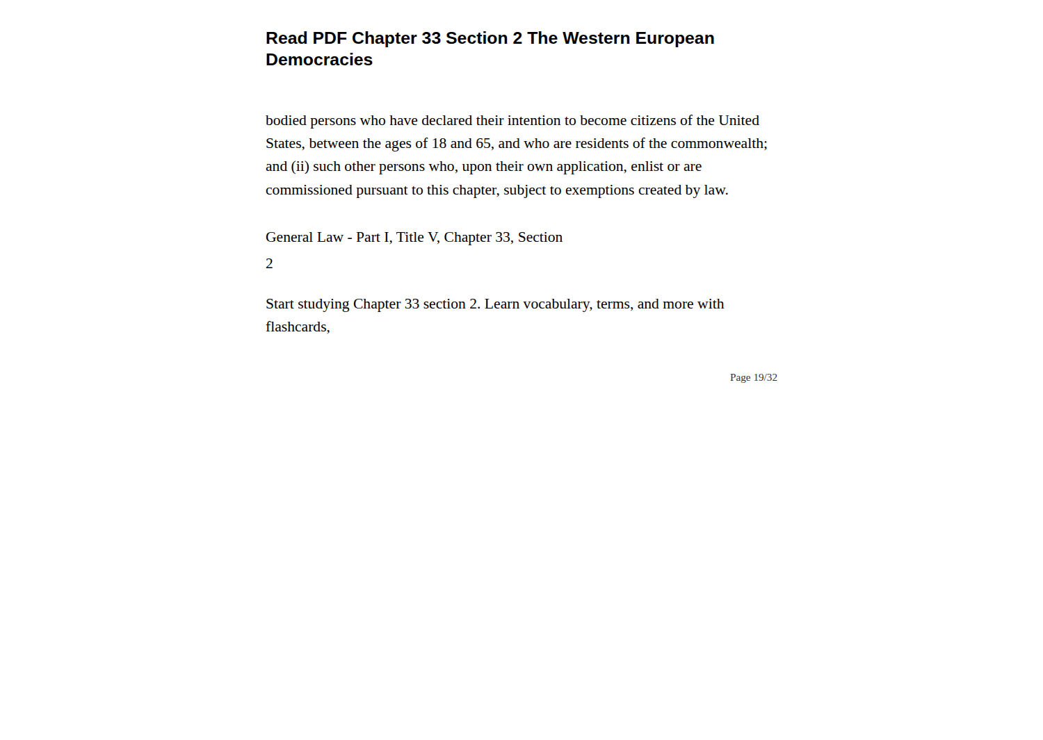Read PDF Chapter 33 Section 2 The Western European Democracies
bodied persons who have declared their intention to become citizens of the United States, between the ages of 18 and 65, and who are residents of the commonwealth; and (ii) such other persons who, upon their own application, enlist or are commissioned pursuant to this chapter, subject to exemptions created by law.
General Law - Part I, Title V, Chapter 33, Section
2
Start studying Chapter 33 section 2. Learn vocabulary, terms, and more with flashcards,
Page 19/32